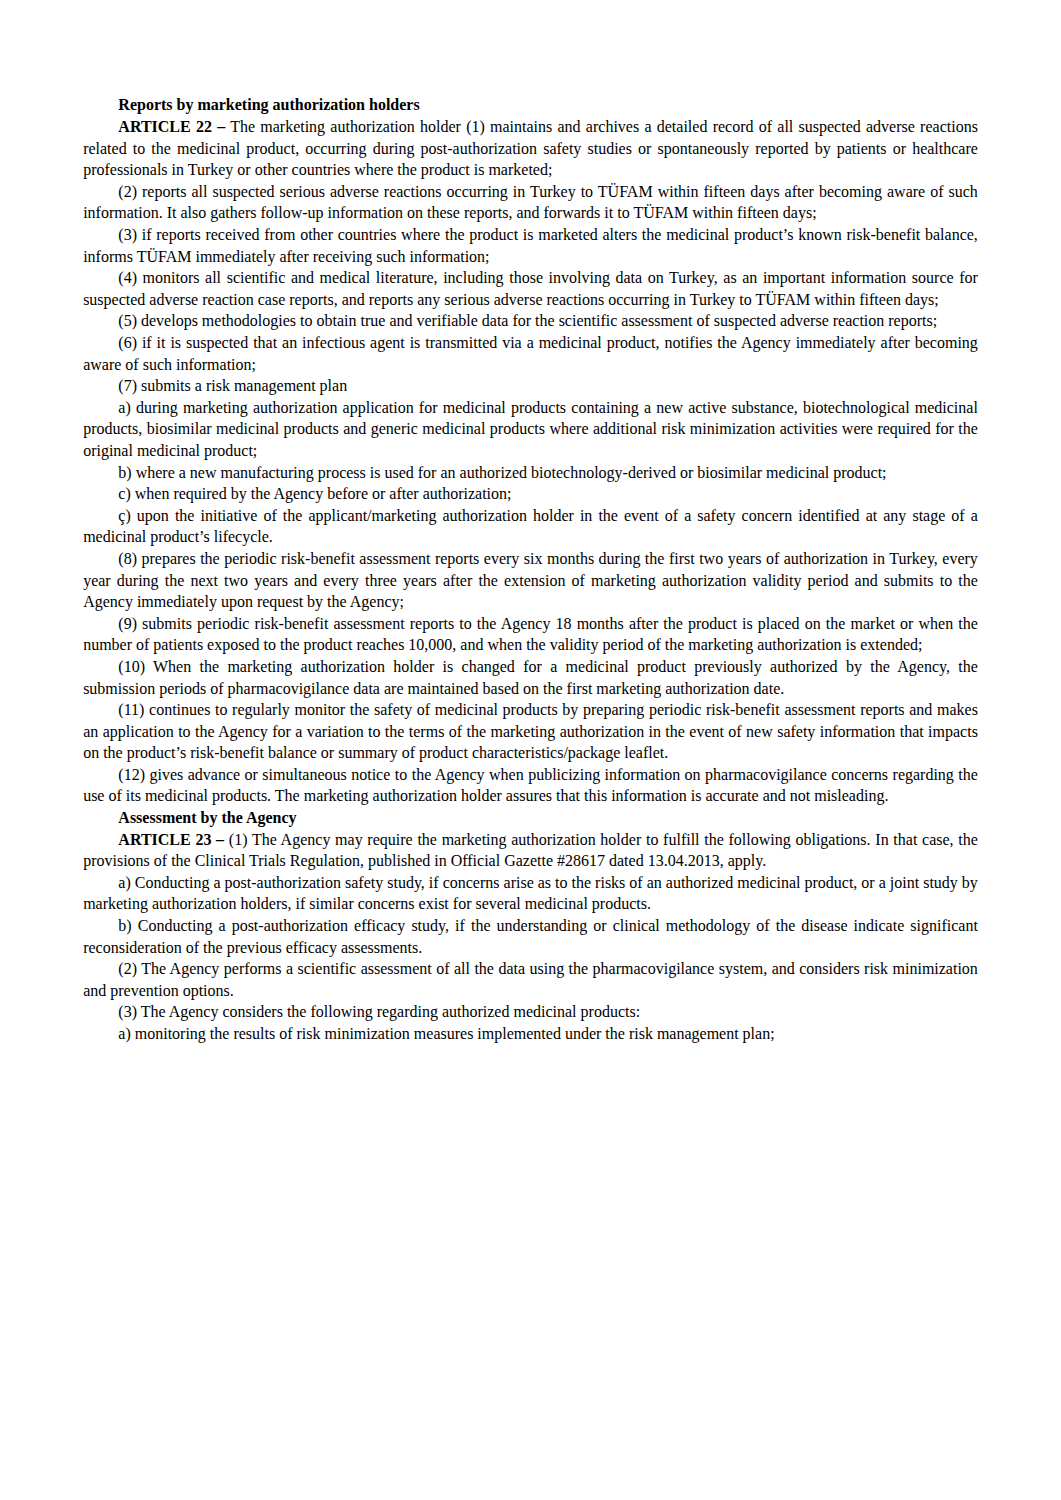Reports by marketing authorization holders
ARTICLE 22 – The marketing authorization holder (1) maintains and archives a detailed record of all suspected adverse reactions related to the medicinal product, occurring during post-authorization safety studies or spontaneously reported by patients or healthcare professionals in Turkey or other countries where the product is marketed;
(2) reports all suspected serious adverse reactions occurring in Turkey to TÜFAM within fifteen days after becoming aware of such information. It also gathers follow-up information on these reports, and forwards it to TÜFAM within fifteen days;
(3) if reports received from other countries where the product is marketed alters the medicinal product’s known risk-benefit balance, informs TÜFAM immediately after receiving such information;
(4) monitors all scientific and medical literature, including those involving data on Turkey, as an important information source for suspected adverse reaction case reports, and reports any serious adverse reactions occurring in Turkey to TÜFAM within fifteen days;
(5) develops methodologies to obtain true and verifiable data for the scientific assessment of suspected adverse reaction reports;
(6) if it is suspected that an infectious agent is transmitted via a medicinal product, notifies the Agency immediately after becoming aware of such information;
(7) submits a risk management plan
a) during marketing authorization application for medicinal products containing a new active substance, biotechnological medicinal products, biosimilar medicinal products and generic medicinal products where additional risk minimization activities were required for the original medicinal product;
b) where a new manufacturing process is used for an authorized biotechnology-derived or biosimilar medicinal product;
c) when required by the Agency before or after authorization;
ç) upon the initiative of the applicant/marketing authorization holder in the event of a safety concern identified at any stage of a medicinal product’s lifecycle.
(8) prepares the periodic risk-benefit assessment reports every six months during the first two years of authorization in Turkey, every year during the next two years and every three years after the extension of marketing authorization validity period and submits to the Agency immediately upon request by the Agency;
(9) submits periodic risk-benefit assessment reports to the Agency 18 months after the product is placed on the market or when the number of patients exposed to the product reaches 10,000, and when the validity period of the marketing authorization is extended;
(10) When the marketing authorization holder is changed for a medicinal product previously authorized by the Agency, the submission periods of pharmacovigilance data are maintained based on the first marketing authorization date.
(11) continues to regularly monitor the safety of medicinal products by preparing periodic risk-benefit assessment reports and makes an application to the Agency for a variation to the terms of the marketing authorization in the event of new safety information that impacts on the product’s risk-benefit balance or summary of product characteristics/package leaflet.
(12) gives advance or simultaneous notice to the Agency when publicizing information on pharmacovigilance concerns regarding the use of its medicinal products. The marketing authorization holder assures that this information is accurate and not misleading.
Assessment by the Agency
ARTICLE 23 – (1) The Agency may require the marketing authorization holder to fulfill the following obligations. In that case, the provisions of the Clinical Trials Regulation, published in Official Gazette #28617 dated 13.04.2013, apply.
a) Conducting a post-authorization safety study, if concerns arise as to the risks of an authorized medicinal product, or a joint study by marketing authorization holders, if similar concerns exist for several medicinal products.
b) Conducting a post-authorization efficacy study, if the understanding or clinical methodology of the disease indicate significant reconsideration of the previous efficacy assessments.
(2) The Agency performs a scientific assessment of all the data using the pharmacovigilance system, and considers risk minimization and prevention options.
(3) The Agency considers the following regarding authorized medicinal products:
a) monitoring the results of risk minimization measures implemented under the risk management plan;